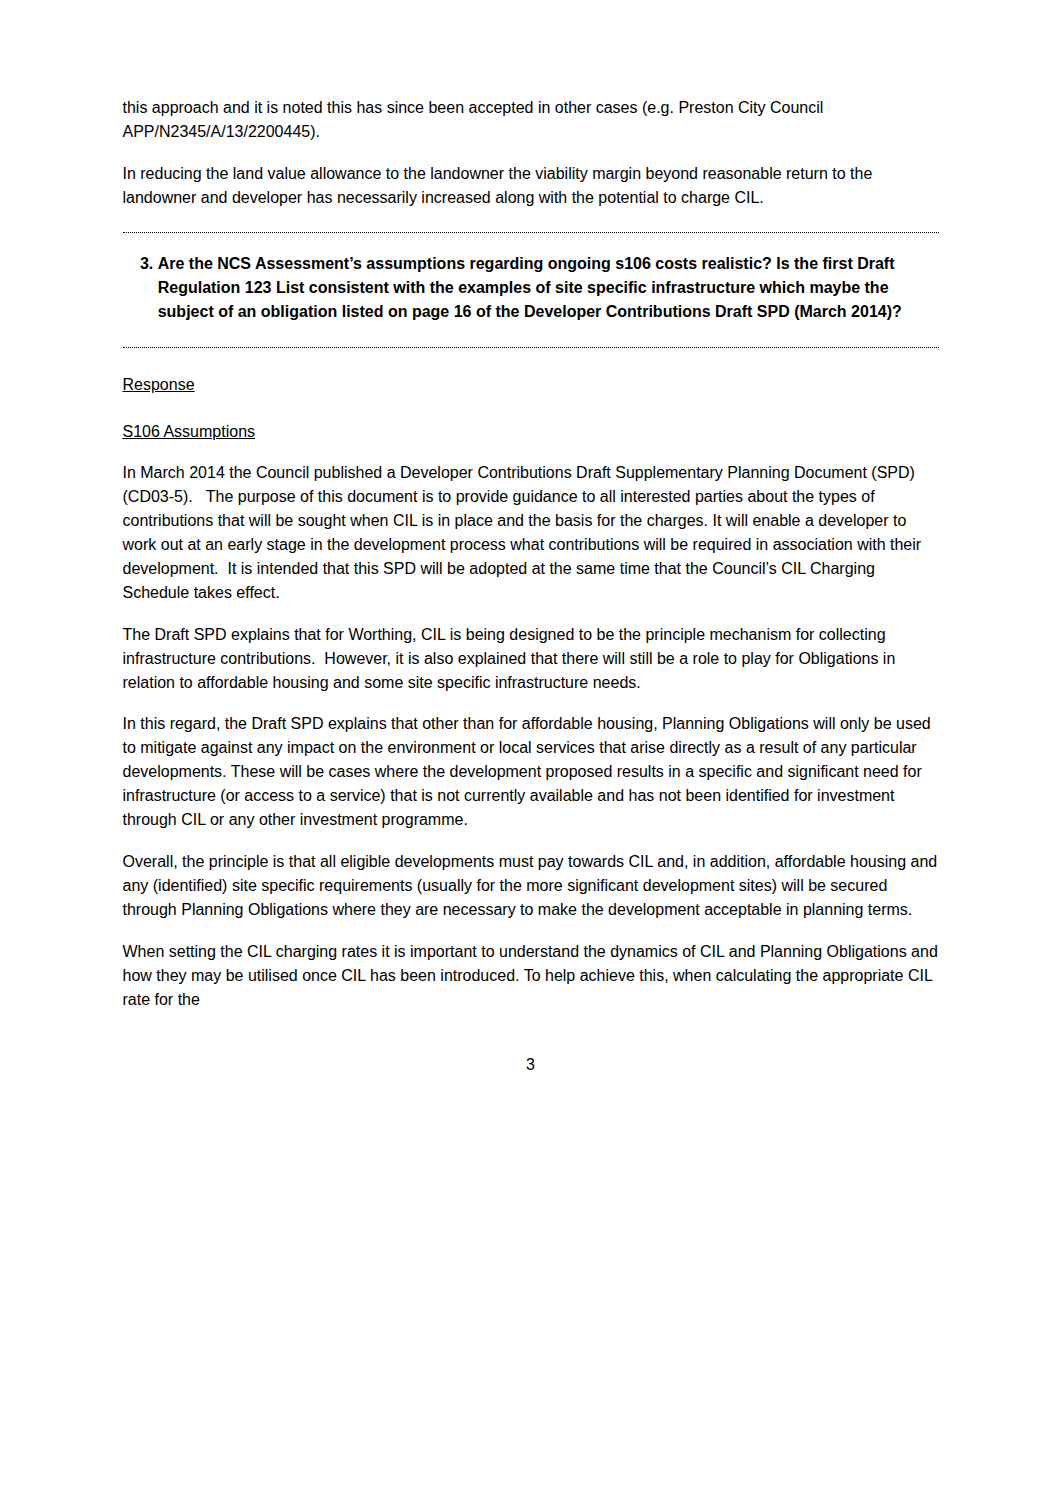this approach and it is noted this has since been accepted in other cases (e.g. Preston City Council APP/N2345/A/13/2200445).
In reducing the land value allowance to the landowner the viability margin beyond reasonable return to the landowner and developer has necessarily increased along with the potential to charge CIL.
Are the NCS Assessment’s assumptions regarding ongoing s106 costs realistic? Is the first Draft Regulation 123 List consistent with the examples of site specific infrastructure which maybe the subject of an obligation listed on page 16 of the Developer Contributions Draft SPD (March 2014)?
Response
S106 Assumptions
In March 2014 the Council published a Developer Contributions Draft Supplementary Planning Document (SPD) (CD03-5). The purpose of this document is to provide guidance to all interested parties about the types of contributions that will be sought when CIL is in place and the basis for the charges. It will enable a developer to work out at an early stage in the development process what contributions will be required in association with their development. It is intended that this SPD will be adopted at the same time that the Council’s CIL Charging Schedule takes effect.
The Draft SPD explains that for Worthing, CIL is being designed to be the principle mechanism for collecting infrastructure contributions. However, it is also explained that there will still be a role to play for Obligations in relation to affordable housing and some site specific infrastructure needs.
In this regard, the Draft SPD explains that other than for affordable housing, Planning Obligations will only be used to mitigate against any impact on the environment or local services that arise directly as a result of any particular developments. These will be cases where the development proposed results in a specific and significant need for infrastructure (or access to a service) that is not currently available and has not been identified for investment through CIL or any other investment programme.
Overall, the principle is that all eligible developments must pay towards CIL and, in addition, affordable housing and any (identified) site specific requirements (usually for the more significant development sites) will be secured through Planning Obligations where they are necessary to make the development acceptable in planning terms.
When setting the CIL charging rates it is important to understand the dynamics of CIL and Planning Obligations and how they may be utilised once CIL has been introduced. To help achieve this, when calculating the appropriate CIL rate for the
3